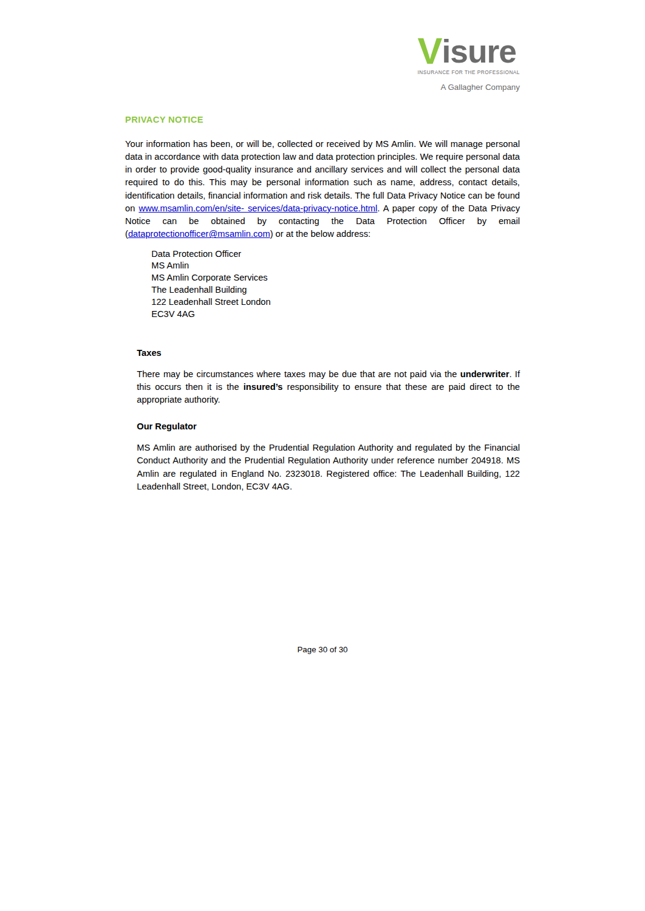Visure
Insurance for the Professional
A Gallagher Company
PRIVACY NOTICE
Your information has been, or will be, collected or received by MS Amlin. We will manage personal data in accordance with data protection law and data protection principles. We require personal data in order to provide good-quality insurance and ancillary services and will collect the personal data required to do this. This may be personal information such as name, address, contact details, identification details, financial information and risk details. The full Data Privacy Notice can be found on www.msamlin.com/en/site- services/data-privacy-notice.html. A paper copy of the Data Privacy Notice can be obtained by contacting the Data Protection Officer by email (dataprotectionofficer@msamlin.com) or at the below address:
Data Protection Officer
MS Amlin
MS Amlin Corporate Services
The Leadenhall Building
122 Leadenhall Street London
EC3V 4AG
Taxes
There may be circumstances where taxes may be due that are not paid via the underwriter. If this occurs then it is the insured’s responsibility to ensure that these are paid direct to the appropriate authority.
Our Regulator
MS Amlin are authorised by the Prudential Regulation Authority and regulated by the Financial Conduct Authority and the Prudential Regulation Authority under reference number 204918. MS Amlin are regulated in England No. 2323018. Registered office: The Leadenhall Building, 122 Leadenhall Street, London, EC3V 4AG.
Page 30 of 30